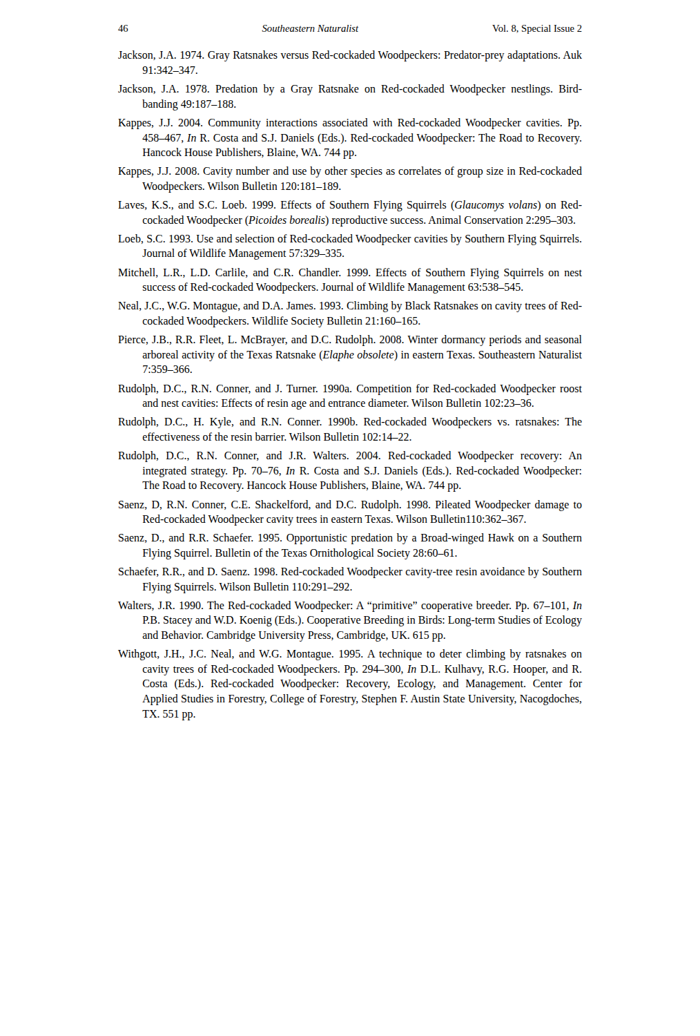46 Southeastern Naturalist Vol. 8, Special Issue 2
Jackson, J.A. 1974. Gray Ratsnakes versus Red-cockaded Woodpeckers: Predator-prey adaptations. Auk 91:342–347.
Jackson, J.A. 1978. Predation by a Gray Ratsnake on Red-cockaded Woodpecker nestlings. Bird-banding 49:187–188.
Kappes, J.J. 2004. Community interactions associated with Red-cockaded Woodpecker cavities. Pp. 458–467, In R. Costa and S.J. Daniels (Eds.). Red-cockaded Woodpecker: The Road to Recovery. Hancock House Publishers, Blaine, WA. 744 pp.
Kappes, J.J. 2008. Cavity number and use by other species as correlates of group size in Red-cockaded Woodpeckers. Wilson Bulletin 120:181–189.
Laves, K.S., and S.C. Loeb. 1999. Effects of Southern Flying Squirrels (Glaucomys volans) on Red-cockaded Woodpecker (Picoides borealis) reproductive success. Animal Conservation 2:295–303.
Loeb, S.C. 1993. Use and selection of Red-cockaded Woodpecker cavities by Southern Flying Squirrels. Journal of Wildlife Management 57:329–335.
Mitchell, L.R., L.D. Carlile, and C.R. Chandler. 1999. Effects of Southern Flying Squirrels on nest success of Red-cockaded Woodpeckers. Journal of Wildlife Management 63:538–545.
Neal, J.C., W.G. Montague, and D.A. James. 1993. Climbing by Black Ratsnakes on cavity trees of Red-cockaded Woodpeckers. Wildlife Society Bulletin 21:160–165.
Pierce, J.B., R.R. Fleet, L. McBrayer, and D.C. Rudolph. 2008. Winter dormancy periods and seasonal arboreal activity of the Texas Ratsnake (Elaphe obsolete) in eastern Texas. Southeastern Naturalist 7:359–366.
Rudolph, D.C., R.N. Conner, and J. Turner. 1990a. Competition for Red-cockaded Woodpecker roost and nest cavities: Effects of resin age and entrance diameter. Wilson Bulletin 102:23–36.
Rudolph, D.C., H. Kyle, and R.N. Conner. 1990b. Red-cockaded Woodpeckers vs. ratsnakes: The effectiveness of the resin barrier. Wilson Bulletin 102:14–22.
Rudolph, D.C., R.N. Conner, and J.R. Walters. 2004. Red-cockaded Woodpecker recovery: An integrated strategy. Pp. 70–76, In R. Costa and S.J. Daniels (Eds.). Red-cockaded Woodpecker: The Road to Recovery. Hancock House Publishers, Blaine, WA. 744 pp.
Saenz, D, R.N. Conner, C.E. Shackelford, and D.C. Rudolph. 1998. Pileated Woodpecker damage to Red-cockaded Woodpecker cavity trees in eastern Texas. Wilson Bulletin110:362–367.
Saenz, D., and R.R. Schaefer. 1995. Opportunistic predation by a Broad-winged Hawk on a Southern Flying Squirrel. Bulletin of the Texas Ornithological Society 28:60–61.
Schaefer, R.R., and D. Saenz. 1998. Red-cockaded Woodpecker cavity-tree resin avoidance by Southern Flying Squirrels. Wilson Bulletin 110:291–292.
Walters, J.R. 1990. The Red-cockaded Woodpecker: A “primitive” cooperative breeder. Pp. 67–101, In P.B. Stacey and W.D. Koenig (Eds.). Cooperative Breeding in Birds: Long-term Studies of Ecology and Behavior. Cambridge University Press, Cambridge, UK. 615 pp.
Withgott, J.H., J.C. Neal, and W.G. Montague. 1995. A technique to deter climbing by ratsnakes on cavity trees of Red-cockaded Woodpeckers. Pp. 294–300, In D.L. Kulhavy, R.G. Hooper, and R. Costa (Eds.). Red-cockaded Woodpecker: Recovery, Ecology, and Management. Center for Applied Studies in Forestry, College of Forestry, Stephen F. Austin State University, Nacogdoches, TX. 551 pp.